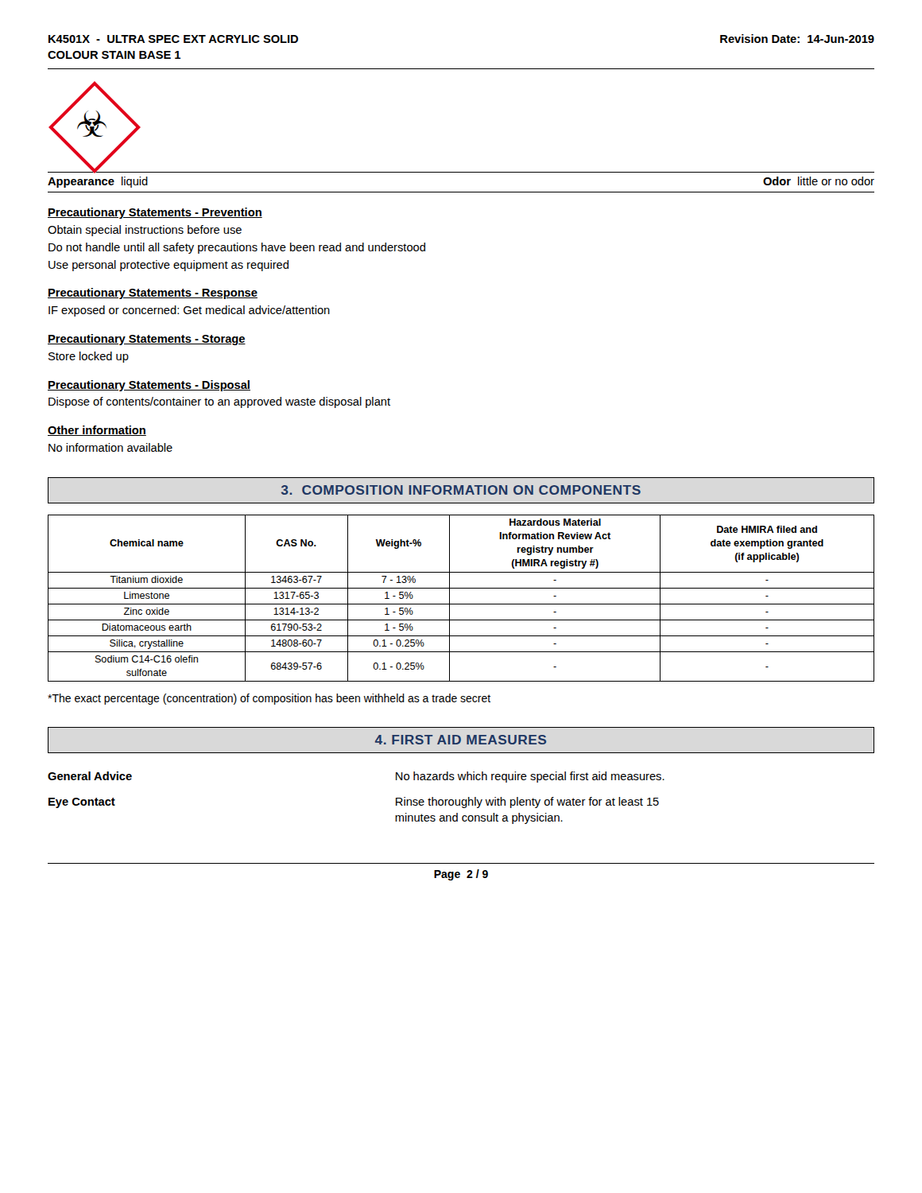K4501X - ULTRA SPEC EXT ACRYLIC SOLID
COLOUR STAIN BASE 1
Revision Date: 14-Jun-2019
☣
Appearance liquid
Odor little or no odor
Precautionary Statements - Prevention
Obtain special instructions before use
Do not handle until all safety precautions have been read and understood
Use personal protective equipment as required
Precautionary Statements - Response
IF exposed or concerned: Get medical advice/attention
Precautionary Statements - Storage
Store locked up
Precautionary Statements - Disposal
Dispose of contents/container to an approved waste disposal plant
Other information
No information available
3. COMPOSITION INFORMATION ON COMPONENTS
| Chemical name | CAS No. | Weight-% | Hazardous Material Information Review Act registry number (HMIRA registry #) | Date HMIRA filed and date exemption granted (if applicable) |
| --- | --- | --- | --- | --- |
| Titanium dioxide | 13463-67-7 | 7 - 13% | - | - |
| Limestone | 1317-65-3 | 1 - 5% | - | - |
| Zinc oxide | 1314-13-2 | 1 - 5% | - | - |
| Diatomaceous earth | 61790-53-2 | 1 - 5% | - | - |
| Silica, crystalline | 14808-60-7 | 0.1 - 0.25% | - | - |
| Sodium C14-C16 olefin sulfonate | 68439-57-6 | 0.1 - 0.25% | - | - |
*The exact percentage (concentration) of composition has been withheld as a trade secret
4. FIRST AID MEASURES
| General Advice | No hazards which require special first aid measures. |
| Eye Contact | Rinse thoroughly with plenty of water for at least 15 minutes and consult a physician. |
Page 2 / 9